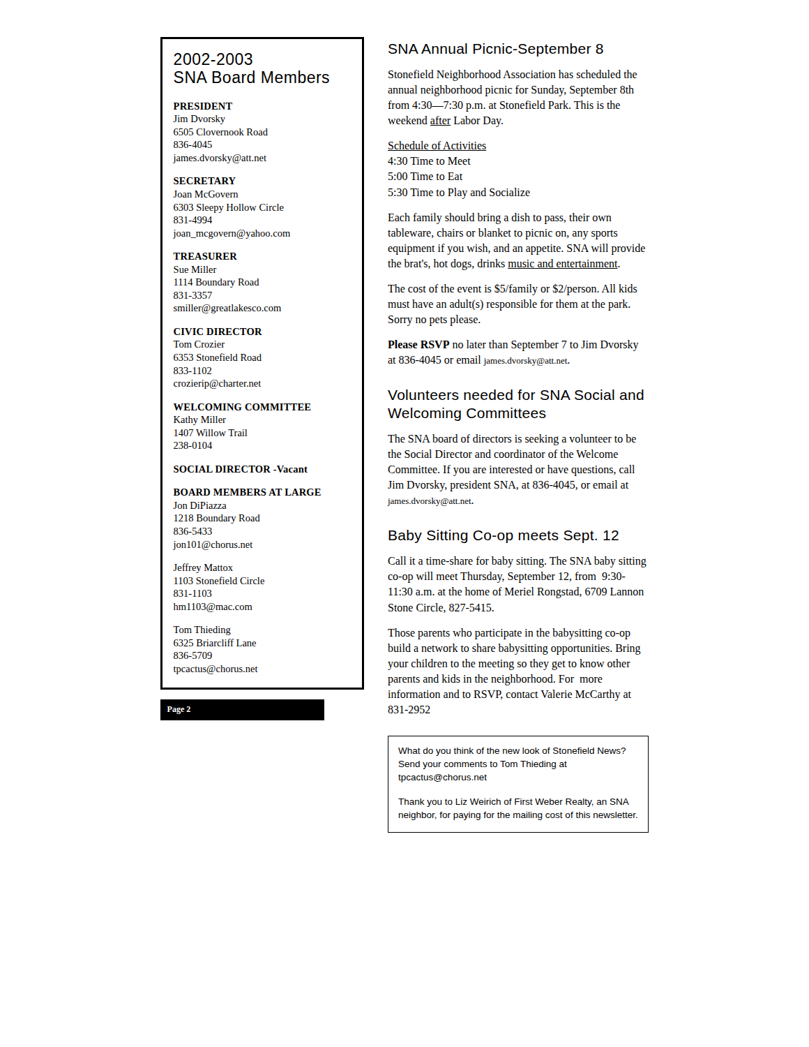2002-2003
SNA Board Members
PRESIDENT
Jim Dvorsky
6505 Clovernook Road
836-4045
james.dvorsky@att.net
SECRETARY
Joan McGovern
6303 Sleepy Hollow Circle
831-4994
joan_mcgovern@yahoo.com
TREASURER
Sue Miller
1114 Boundary Road
831-3357
smiller@greatlakesco.com
CIVIC DIRECTOR
Tom Crozier
6353 Stonefield Road
833-1102
crozierip@charter.net
WELCOMING COMMITTEE
Kathy Miller
1407 Willow Trail
238-0104
SOCIAL DIRECTOR -Vacant
BOARD MEMBERS AT LARGE
Jon DiPiazza
1218 Boundary Road
836-5433
jon101@chorus.net
Jeffrey Mattox
1103 Stonefield Circle
831-1103
hm1103@mac.com
Tom Thieding
6325 Briarcliff Lane
836-5709
tpcactus@chorus.net
Page 2
SNA Annual Picnic-September 8
Stonefield Neighborhood Association has scheduled the annual neighborhood picnic for Sunday, September 8th from 4:30—7:30 p.m. at Stonefield Park. This is the weekend after Labor Day.
Schedule of Activities
4:30 Time to Meet
5:00 Time to Eat
5:30 Time to Play and Socialize
Each family should bring a dish to pass, their own tableware, chairs or blanket to picnic on, any sports equipment if you wish, and an appetite. SNA will provide the brat's, hot dogs, drinks music and entertainment.
The cost of the event is $5/family or $2/person. All kids must have an adult(s) responsible for them at the park. Sorry no pets please.
Please RSVP no later than September 7 to Jim Dvorsky at 836-4045 or email james.dvorsky@att.net.
Volunteers needed for SNA Social and Welcoming Committees
The SNA board of directors is seeking a volunteer to be the Social Director and coordinator of the Welcome Committee. If you are interested or have questions, call Jim Dvorsky, president SNA, at 836-4045, or email at james.dvorsky@att.net.
Baby Sitting Co-op meets Sept. 12
Call it a time-share for baby sitting. The SNA baby sitting co-op will meet Thursday, September 12, from 9:30-11:30 a.m. at the home of Meriel Rongstad, 6709 Lannon Stone Circle, 827-5415.
Those parents who participate in the babysitting co-op build a network to share babysitting opportunities. Bring your children to the meeting so they get to know other parents and kids in the neighborhood. For more information and to RSVP, contact Valerie McCarthy at 831-2952
What do you think of the new look of Stonefield News? Send your comments to Tom Thieding at tpcactus@chorus.net
Thank you to Liz Weirich of First Weber Realty, an SNA neighbor, for paying for the mailing cost of this newsletter.